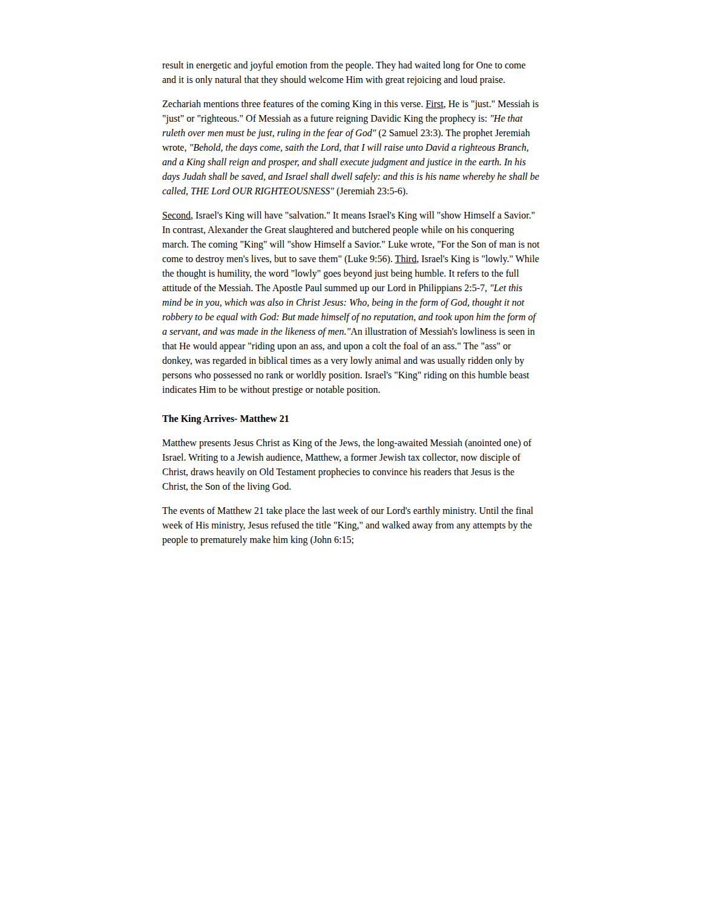result in energetic and joyful emotion from the people. They had waited long for One to come and it is only natural that they should welcome Him with great rejoicing and loud praise.
Zechariah mentions three features of the coming King in this verse. First, He is "just." Messiah is "just" or "righteous." Of Messiah as a future reigning Davidic King the prophecy is: "He that ruleth over men must be just, ruling in the fear of God" (2 Samuel 23:3). The prophet Jeremiah wrote, "Behold, the days come, saith the Lord, that I will raise unto David a righteous Branch, and a King shall reign and prosper, and shall execute judgment and justice in the earth. In his days Judah shall be saved, and Israel shall dwell safely: and this is his name whereby he shall be called, THE Lord OUR RIGHTEOUSNESS" (Jeremiah 23:5-6).
Second, Israel's King will have "salvation." It means Israel's King will "show Himself a Savior." In contrast, Alexander the Great slaughtered and butchered people while on his conquering march. The coming "King" will "show Himself a Savior." Luke wrote, "For the Son of man is not come to destroy men's lives, but to save them" (Luke 9:56). Third, Israel's King is "lowly." While the thought is humility, the word "lowly" goes beyond just being humble. It refers to the full attitude of the Messiah. The Apostle Paul summed up our Lord in Philippians 2:5-7, "Let this mind be in you, which was also in Christ Jesus: Who, being in the form of God, thought it not robbery to be equal with God: But made himself of no reputation, and took upon him the form of a servant, and was made in the likeness of men."An illustration of Messiah's lowliness is seen in that He would appear "riding upon an ass, and upon a colt the foal of an ass." The "ass" or donkey, was regarded in biblical times as a very lowly animal and was usually ridden only by persons who possessed no rank or worldly position. Israel's "King" riding on this humble beast indicates Him to be without prestige or notable position.
The King Arrives- Matthew 21
Matthew presents Jesus Christ as King of the Jews, the long-awaited Messiah (anointed one) of Israel. Writing to a Jewish audience, Matthew, a former Jewish tax collector, now disciple of Christ, draws heavily on Old Testament prophecies to convince his readers that Jesus is the Christ, the Son of the living God.
The events of Matthew 21 take place the last week of our Lord's earthly ministry. Until the final week of His ministry, Jesus refused the title "King," and walked away from any attempts by the people to prematurely make him king (John 6:15;